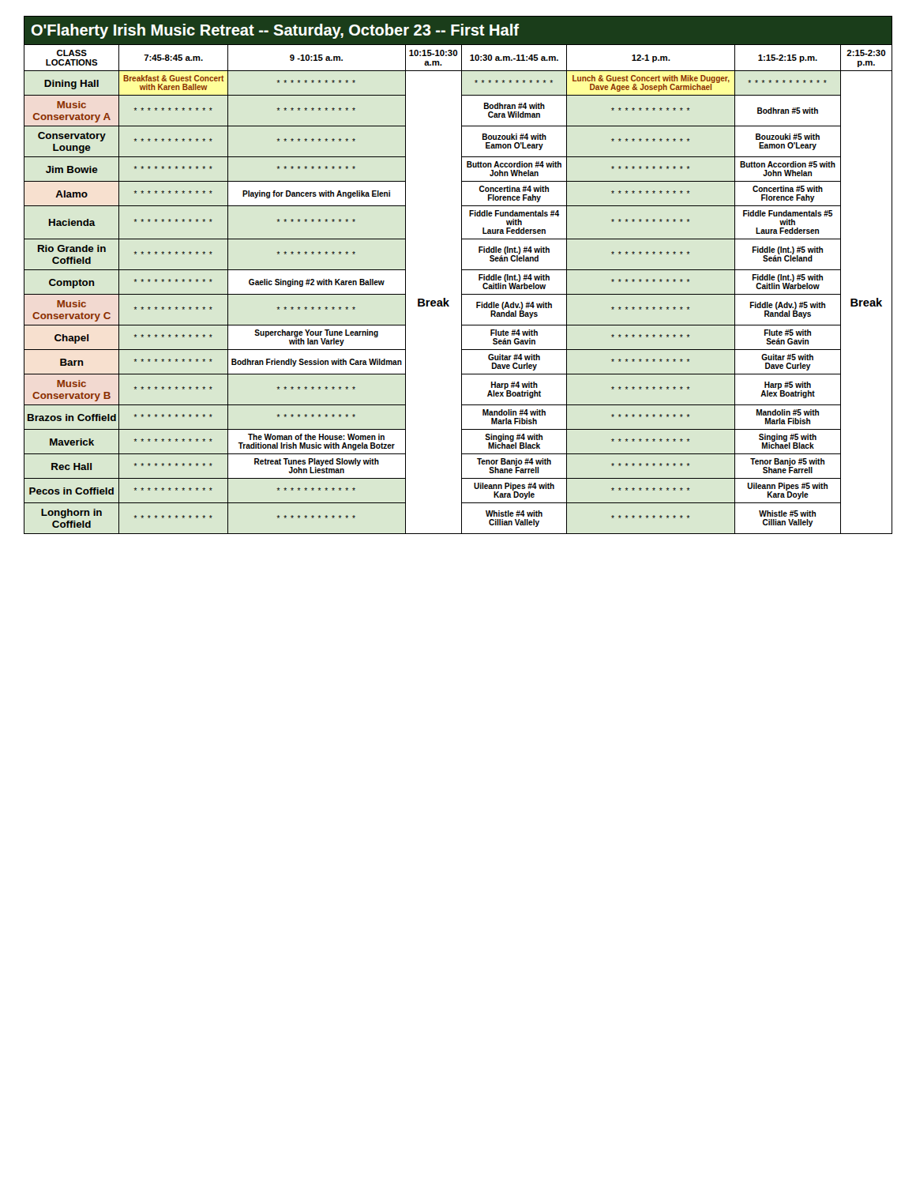O'Flaherty Irish Music Retreat -- Saturday, October 23 -- First Half
| CLASS LOCATIONS | 7:45-8:45 a.m. | 9 -10:15 a.m. | 10:15-10:30 a.m. | 10:30 a.m.-11:45 a.m. | 12-1 p.m. | 1:15-2:15 p.m. | 2:15-2:30 p.m. |
| --- | --- | --- | --- | --- | --- | --- | --- |
| Dining Hall | Breakfast & Guest Concert with Karen Ballew | * * * * * * * * * * * * | Break | * * * * * * * * * * * * | Lunch & Guest Concert with Mike Dugger, Dave Agee & Joseph Carmichael | * * * * * * * * * * * * | Break |
| Music Conservatory A | * * * * * * * * * * * * | * * * * * * * * * * * * | Bodhran #4 with Cara Wildman | * * * * * * * * * * * * | Bodhran #5 with |
| Conservatory Lounge | * * * * * * * * * * * * | * * * * * * * * * * * * | Bouzouki #4 with Eamon O'Leary | * * * * * * * * * * * * | Bouzouki #5 with Eamon O'Leary |
| Jim Bowie | * * * * * * * * * * * * | * * * * * * * * * * * * | Button Accordion #4 with John Whelan | * * * * * * * * * * * * | Button Accordion #5 with John Whelan |
| Alamo | * * * * * * * * * * * * | Playing for Dancers with Angelika Eleni | Concertina #4 with Florence Fahy | * * * * * * * * * * * * | Concertina #5 with Florence Fahy |
| Hacienda | * * * * * * * * * * * * | * * * * * * * * * * * * | Fiddle Fundamentals #4 with Laura Feddersen | * * * * * * * * * * * * | Fiddle Fundamentals #5 with Laura Feddersen |
| Rio Grande in Coffield | * * * * * * * * * * * * | * * * * * * * * * * * * | Fiddle (Int.) #4 with Seán Cleland | * * * * * * * * * * * * | Fiddle (Int.) #5 with Seán Cleland |
| Compton | * * * * * * * * * * * * | Gaelic Singing #2 with Karen Ballew | Fiddle (Int.) #4 with Caitlin Warbelow | * * * * * * * * * * * * | Fiddle (Int.) #5 with Caitlin Warbelow |
| Music Conservatory C | * * * * * * * * * * * * | * * * * * * * * * * * * | Fiddle (Adv.) #4 with Randal Bays | * * * * * * * * * * * * | Fiddle (Adv.) #5 with Randal Bays |
| Chapel | * * * * * * * * * * * * | Supercharge Your Tune Learning with Ian Varley | Flute #4 with Seán Gavin | * * * * * * * * * * * * | Flute #5 with Seán Gavin |
| Barn | * * * * * * * * * * * * | Bodhran Friendly Session with Cara Wildman | Guitar #4 with Dave Curley | * * * * * * * * * * * * | Guitar #5 with Dave Curley |
| Music Conservatory B | * * * * * * * * * * * * | * * * * * * * * * * * * | Harp #4 with Alex Boatright | * * * * * * * * * * * * | Harp #5 with Alex Boatright |
| Brazos in Coffield | * * * * * * * * * * * * | * * * * * * * * * * * * | Mandolin #4 with Marla Fibish | * * * * * * * * * * * * | Mandolin #5 with Marla Fibish |
| Maverick | * * * * * * * * * * * * | The Woman of the House: Women in Traditional Irish Music with Angela Botzer | Singing #4 with Michael Black | * * * * * * * * * * * * | Singing #5 with Michael Black |
| Rec Hall | * * * * * * * * * * * * | Retreat Tunes Played Slowly with John Liestman | Tenor Banjo #4 with Shane Farrell | * * * * * * * * * * * * | Tenor Banjo #5 with Shane Farrell |
| Pecos in Coffield | * * * * * * * * * * * * | * * * * * * * * * * * * | Uileann Pipes #4 with Kara Doyle | * * * * * * * * * * * * | Uileann Pipes #5 with Kara Doyle |
| Longhorn in Coffield | * * * * * * * * * * * * | * * * * * * * * * * * * | Whistle #4 with Cillian Vallely | * * * * * * * * * * * * | Whistle #5 with Cillian Vallely |